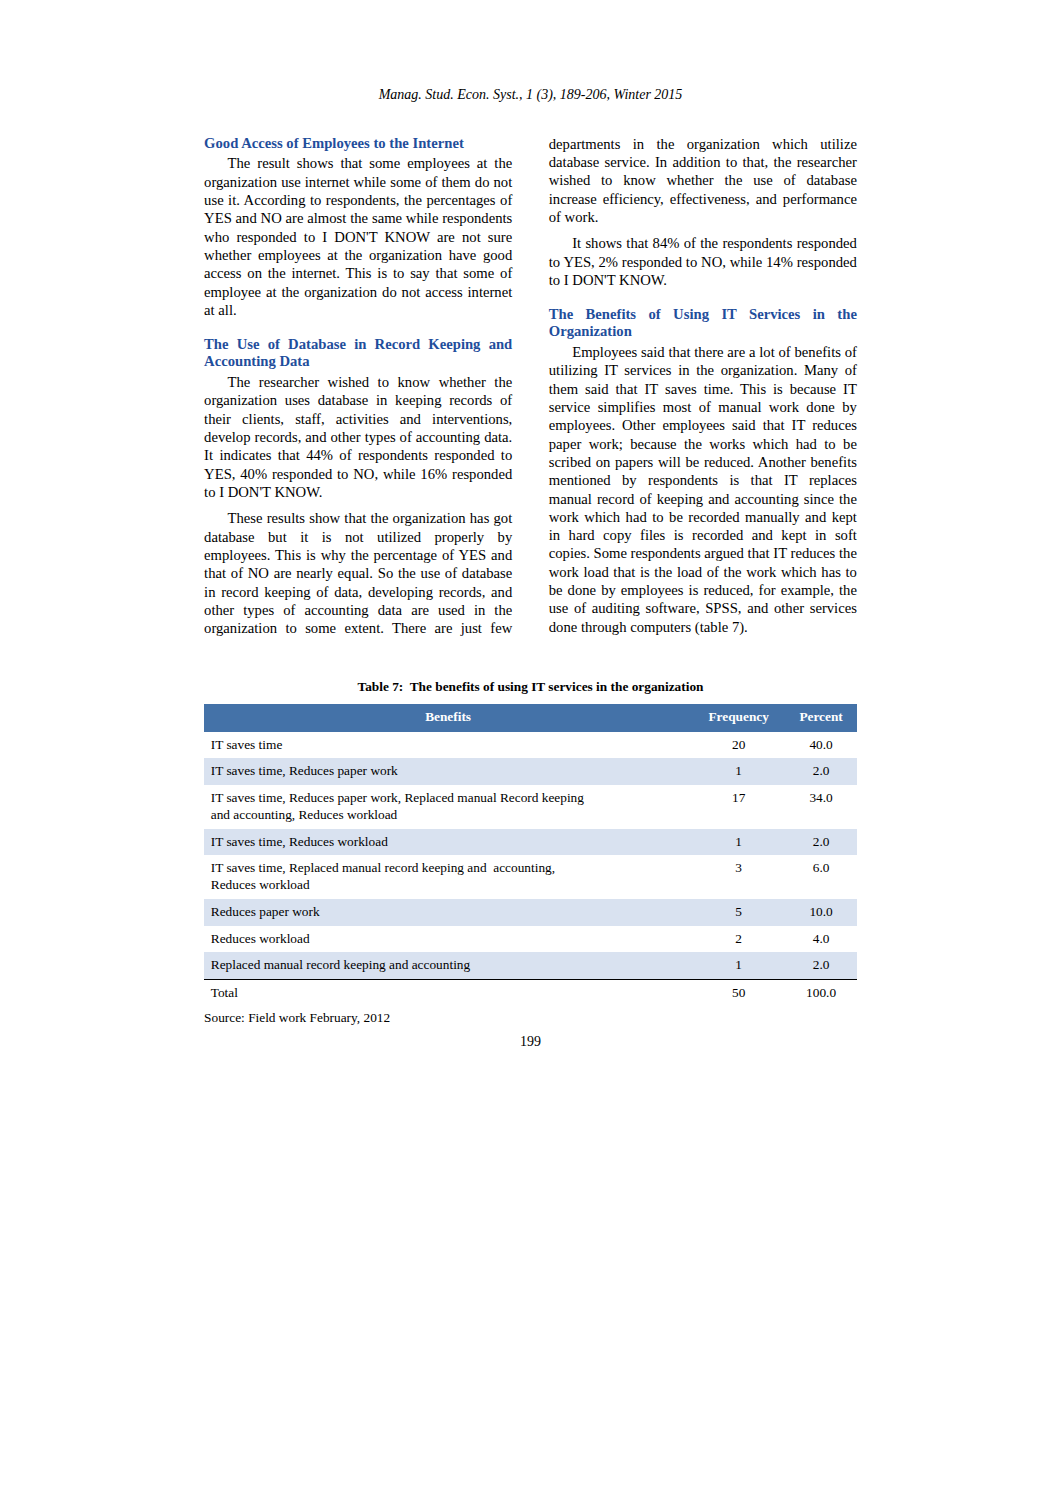Manag. Stud. Econ. Syst., 1 (3), 189-206, Winter 2015
Good Access of Employees to the Internet
The result shows that some employees at the organization use internet while some of them do not use it. According to respondents, the percentages of YES and NO are almost the same while respondents who responded to I DON'T KNOW are not sure whether employees at the organization have good access on the internet. This is to say that some of employee at the organization do not access internet at all.
The Use of Database in Record Keeping and Accounting Data
The researcher wished to know whether the organization uses database in keeping records of their clients, staff, activities and interventions, develop records, and other types of accounting data. It indicates that 44% of respondents responded to YES, 40% responded to NO, while 16% responded to I DON'T KNOW.
These results show that the organization has got database but it is not utilized properly by employees. This is why the percentage of YES and that of NO are nearly equal. So the use of database in record keeping of data, developing records, and other types of accounting data are used in the organization to some extent. There are just few departments in the organization which utilize database service. In addition to that, the researcher wished to know whether the use of database increase efficiency, effectiveness, and performance of work.
It shows that 84% of the respondents responded to YES, 2% responded to NO, while 14% responded to I DON'T KNOW.
The Benefits of Using IT Services in the Organization
Employees said that there are a lot of benefits of utilizing IT services in the organization. Many of them said that IT saves time. This is because IT service simplifies most of manual work done by employees. Other employees said that IT reduces paper work; because the works which had to be scribed on papers will be reduced. Another benefits mentioned by respondents is that IT replaces manual record of keeping and accounting since the work which had to be recorded manually and kept in hard copy files is recorded and kept in soft copies. Some respondents argued that IT reduces the work load that is the load of the work which has to be done by employees is reduced, for example, the use of auditing software, SPSS, and other services done through computers (table 7).
Table 7: The benefits of using IT services in the organization
| Benefits | Frequency | Percent |
| --- | --- | --- |
| IT saves time | 20 | 40.0 |
| IT saves time, Reduces paper work | 1 | 2.0 |
| IT saves time, Reduces paper work, Replaced manual Record keeping and accounting, Reduces workload | 17 | 34.0 |
| IT saves time, Reduces workload | 1 | 2.0 |
| IT saves time, Replaced manual record keeping and accounting, Reduces workload | 3 | 6.0 |
| Reduces paper work | 5 | 10.0 |
| Reduces workload | 2 | 4.0 |
| Replaced manual record keeping and accounting | 1 | 2.0 |
| Total | 50 | 100.0 |
Source: Field work February, 2012
199